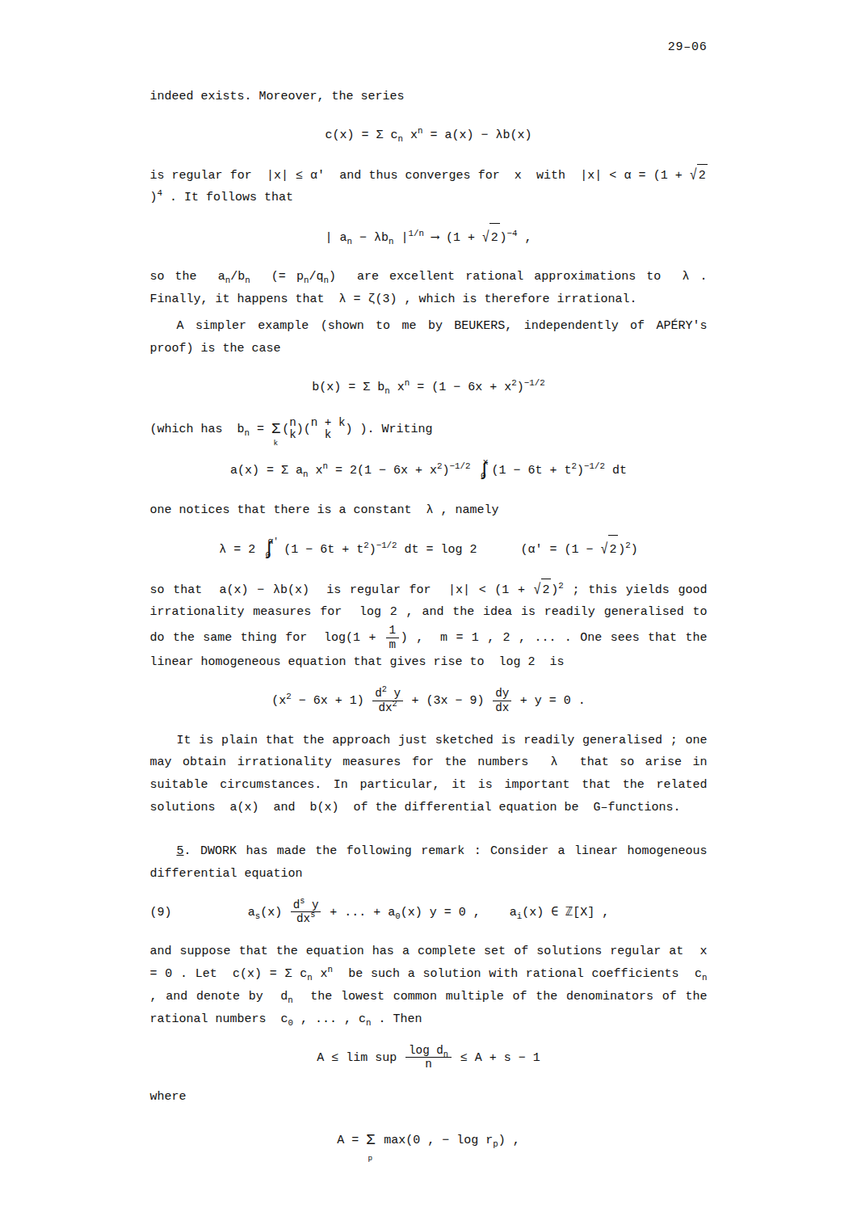29–06
indeed exists. Moreover, the series
c(x) = Σ cn xn = a(x) − λb(x)
is regular for |x| ≤ α' and thus converges for x with |x| < α = (1 + √2)4 . It follows that
| an − λbn |1/n ⟶ (1 + √2)−4 ,
so the an/bn (= pn/qn) are excellent rational approximations to λ . Finally, it happens that λ = ζ(3) , which is therefore irrational.
A simpler example (shown to me by BEUKERS, independently of APÉRY's proof) is the case
b(x) = Σ bn xn = (1 − 6x + x2)−1/2
(which has bn = Σk(nk)(n + k k) ). Writing
a(x) = Σ an xn = 2(1 − 6x + x2)−1/2 ∫x 0(1 − 6t + t2)−1/2 dt
one notices that there is a constant λ , namely
λ = 2 ∫α'0 (1 − 6t + t2)−1/2 dt = log 2 (α' = (1 − √2)2)
so that a(x) − λb(x) is regular for |x| < (1 + √2)2 ; this yields good irrationality measures for log 2 , and the idea is readily generalised to do the same thing for log(1 + 1 m) , m = 1 , 2 , ... . One sees that the linear homogeneous equation that gives rise to log 2 is
(x2 − 6x + 1) d2 y dx2 + (3x − 9) dy dx + y = 0 .
It is plain that the approach just sketched is readily generalised ; one may obtain irrationality measures for the numbers λ that so arise in suitable circumstances. In particular, it is important that the related solutions a(x) and b(x) of the differential equation be G–functions.
5. DWORK has made the following remark : Consider a linear homogeneous differential equation
(9)
as(x) ds y dxs + ... + a0(x) y = 0 , ai(x) ∈ ℤ[X] ,
and suppose that the equation has a complete set of solutions regular at x = 0 . Let c(x) = Σ cn xn be such a solution with rational coefficients cn , and denote by dn the lowest common multiple of the denominators of the rational numbers c0 , ... , cn . Then
A ≤ lim sup log dn n ≤ A + s − 1
where
A = Σp max(0 , − log rp) ,